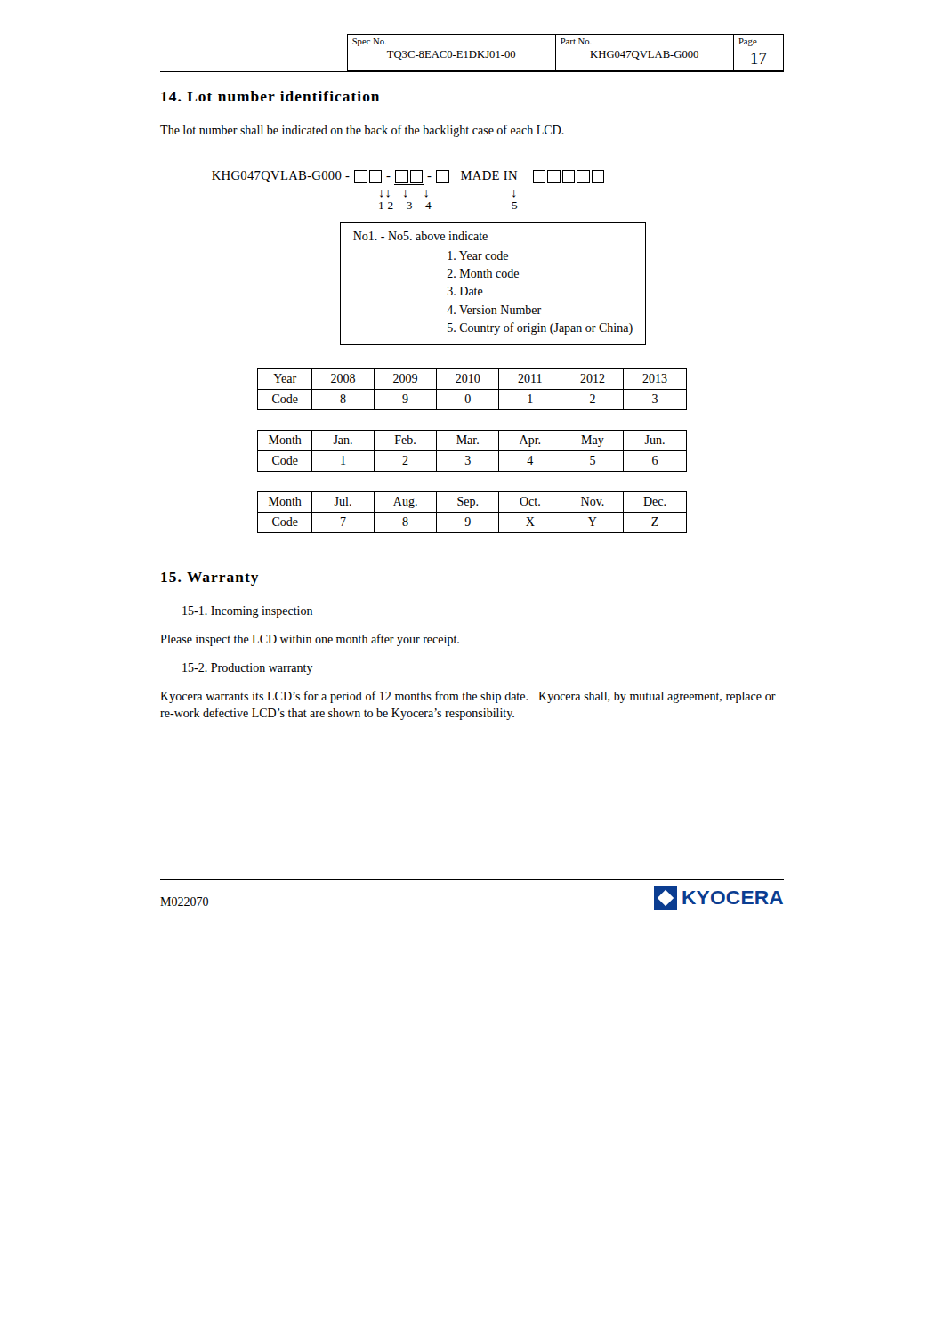| | Spec No. TQ3C-8EAC0-E1DKJ01-00 | Part No. KHG047QVLAB-G000 | Page 17 |
14. Lot number identification
The lot number shall be indicated on the back of the backlight case of each LCD.
KHG047QVLAB-G000 - - - MADE IN
↓↓ ↓ ↓ ↓
1 2 3 4 5
No1. - No5. above indicate
1. Year code
2. Month code
3. Date
4. Version Number
5. Country of origin (Japan or China)
| Year | 2008 | 2009 | 2010 | 2011 | 2012 | 2013 |
| Code | 8 | 9 | 0 | 1 | 2 | 3 |
| Month | Jan. | Feb. | Mar. | Apr. | May | Jun. |
| Code | 1 | 2 | 3 | 4 | 5 | 6 |
| Month | Jul. | Aug. | Sep. | Oct. | Nov. | Dec. |
| Code | 7 | 8 | 9 | X | Y | Z |
15. Warranty
15-1. Incoming inspection
Please inspect the LCD within one month after your receipt.
15-2. Production warranty
Kyocera warrants its LCD’s for a period of 12 months from the ship date. Kyocera shall, by mutual agreement, replace or re-work defective LCD’s that are shown to be Kyocera’s responsibility.
M022070 KYOCERA